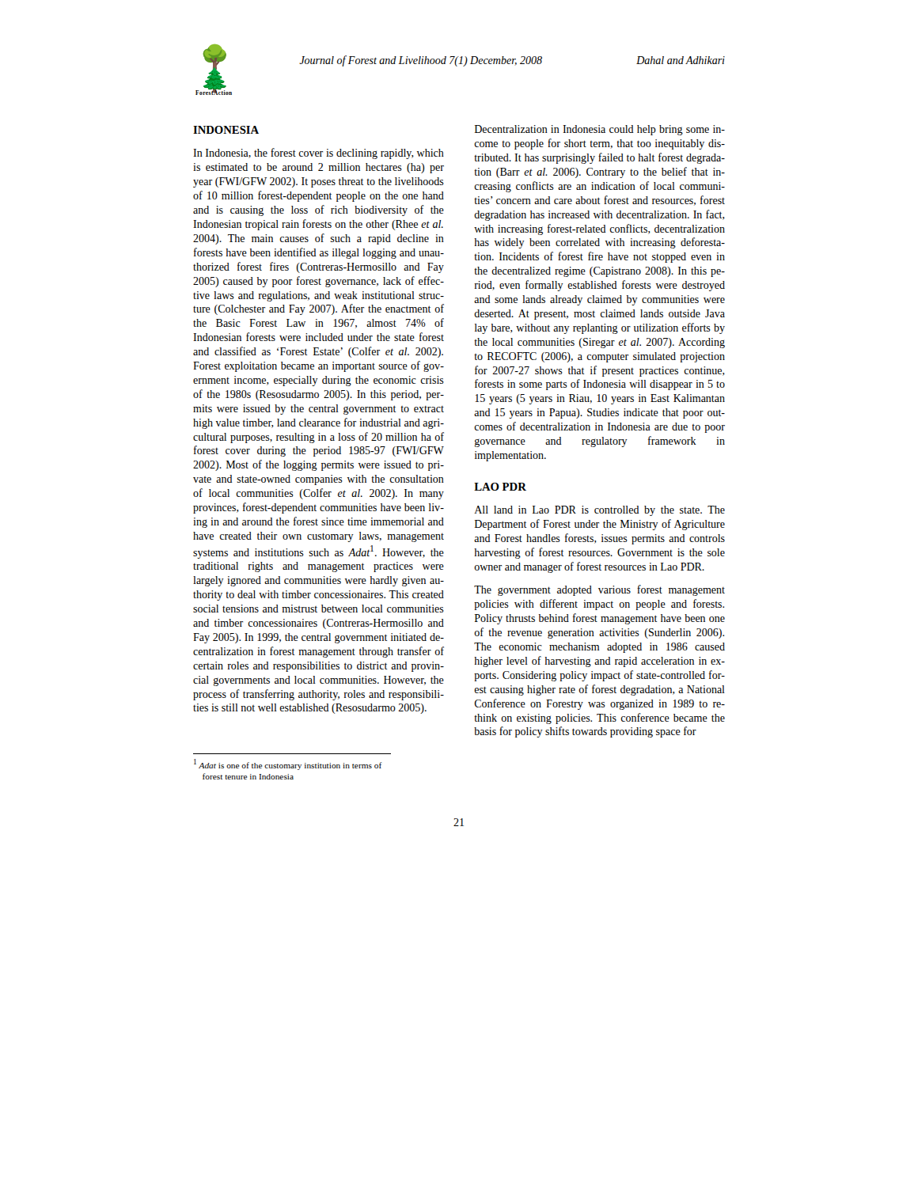🌳🌲
ForestAction
Journal of Forest and Livelihood 7(1) December, 2008 Dahal and Adhikari
INDONESIA
In Indonesia, the forest cover is declining rapidly, which is estimated to be around 2 million hectares (ha) per year (FWI/GFW 2002). It poses threat to the livelihoods of 10 million forest-dependent people on the one hand and is causing the loss of rich biodiversity of the Indonesian tropical rain forests on the other (Rhee et al. 2004). The main causes of such a rapid decline in forests have been identified as illegal logging and unauthorized forest fires (Contreras-Hermosillo and Fay 2005) caused by poor forest governance, lack of effective laws and regulations, and weak institutional structure (Colchester and Fay 2007). After the enactment of the Basic Forest Law in 1967, almost 74% of Indonesian forests were included under the state forest and classified as ‘Forest Estate’ (Colfer et al. 2002). Forest exploitation became an important source of government income, especially during the economic crisis of the 1980s (Resosudarmo 2005). In this period, permits were issued by the central government to extract high value timber, land clearance for industrial and agricultural purposes, resulting in a loss of 20 million ha of forest cover during the period 1985-97 (FWI/GFW 2002). Most of the logging permits were issued to private and state-owned companies with the consultation of local communities (Colfer et al. 2002). In many provinces, forest-dependent communities have been living in and around the forest since time immemorial and have created their own customary laws, management systems and institutions such as Adat1. However, the traditional rights and management practices were largely ignored and communities were hardly given authority to deal with timber concessionaires. This created social tensions and mistrust between local communities and timber concessionaires (Contreras-Hermosillo and Fay 2005). In 1999, the central government initiated decentralization in forest management through transfer of certain roles and responsibilities to district and provincial governments and local communities. However, the process of transferring authority, roles and responsibilities is still not well established (Resosudarmo 2005).
Decentralization in Indonesia could help bring some income to people for short term, that too inequitably distributed. It has surprisingly failed to halt forest degradation (Barr et al. 2006). Contrary to the belief that increasing conflicts are an indication of local communities’ concern and care about forest and resources, forest degradation has increased with decentralization. In fact, with increasing forest-related conflicts, decentralization has widely been correlated with increasing deforestation. Incidents of forest fire have not stopped even in the decentralized regime (Capistrano 2008). In this period, even formally established forests were destroyed and some lands already claimed by communities were deserted. At present, most claimed lands outside Java lay bare, without any replanting or utilization efforts by the local communities (Siregar et al. 2007). According to RECOFTC (2006), a computer simulated projection for 2007-27 shows that if present practices continue, forests in some parts of Indonesia will disappear in 5 to 15 years (5 years in Riau, 10 years in East Kalimantan and 15 years in Papua). Studies indicate that poor outcomes of decentralization in Indonesia are due to poor governance and regulatory framework in implementation.
LAO PDR
All land in Lao PDR is controlled by the state. The Department of Forest under the Ministry of Agriculture and Forest handles forests, issues permits and controls harvesting of forest resources. Government is the sole owner and manager of forest resources in Lao PDR.
The government adopted various forest management policies with different impact on people and forests. Policy thrusts behind forest management have been one of the revenue generation activities (Sunderlin 2006). The economic mechanism adopted in 1986 caused higher level of harvesting and rapid acceleration in exports. Considering policy impact of state-controlled forest causing higher rate of forest degradation, a National Conference on Forestry was organized in 1989 to rethink on existing policies. This conference became the basis for policy shifts towards providing space for
1 Adat is one of the customary institution in terms of forest tenure in Indonesia
21